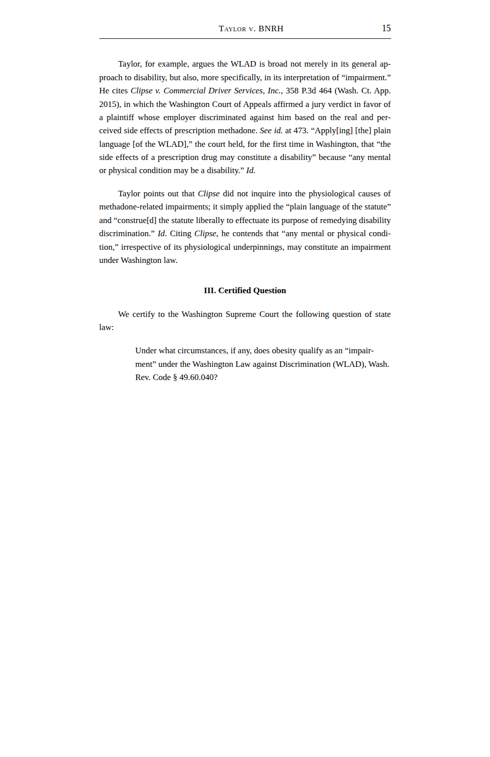Taylor v. BNRH 15
Taylor, for example, argues the WLAD is broad not merely in its general approach to disability, but also, more specifically, in its interpretation of “impairment.” He cites Clipse v. Commercial Driver Services, Inc., 358 P.3d 464 (Wash. Ct. App. 2015), in which the Washington Court of Appeals affirmed a jury verdict in favor of a plaintiff whose employer discriminated against him based on the real and perceived side effects of prescription methadone. See id. at 473. “Apply[ing] [the] plain language [of the WLAD],” the court held, for the first time in Washington, that “the side effects of a prescription drug may constitute a disability” because “any mental or physical condition may be a disability.” Id.
Taylor points out that Clipse did not inquire into the physiological causes of methadone-related impairments; it simply applied the “plain language of the statute” and “construe[d] the statute liberally to effectuate its purpose of remedying disability discrimination.” Id. Citing Clipse, he contends that “any mental or physical condition,” irrespective of its physiological underpinnings, may constitute an impairment under Washington law.
III. Certified Question
We certify to the Washington Supreme Court the following question of state law:
Under what circumstances, if any, does obesity qualify as an “impairment” under the Washington Law against Discrimination (WLAD), Wash. Rev. Code § 49.60.040?